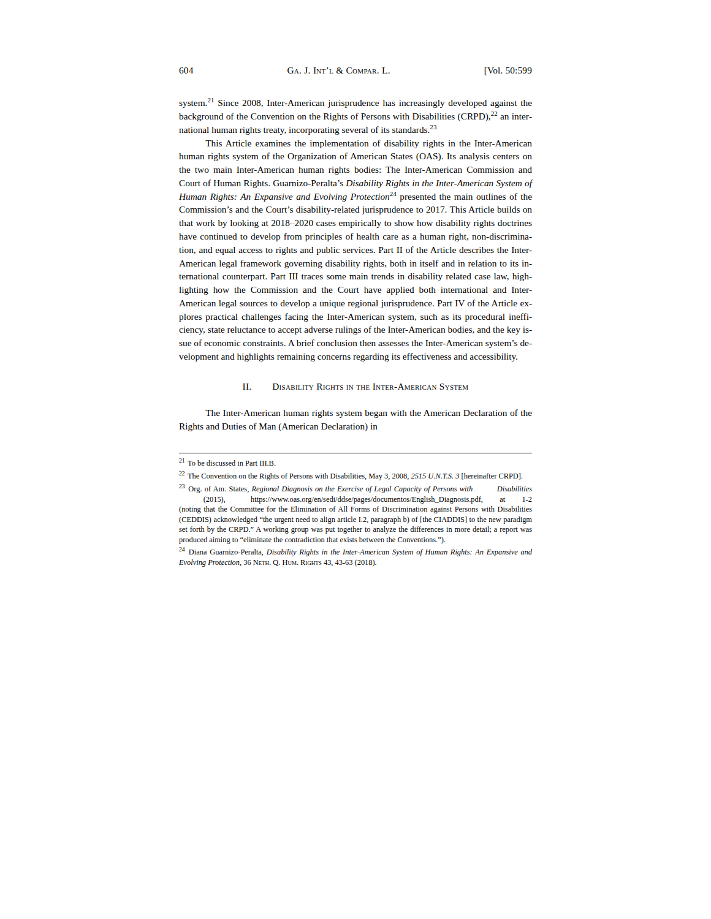604 Ga. J. Int’l & Compar. L. [Vol. 50:599
system.21 Since 2008, Inter-American jurisprudence has increasingly developed against the background of the Convention on the Rights of Persons with Disabilities (CRPD),22 an international human rights treaty, incorporating several of its standards.23
This Article examines the implementation of disability rights in the Inter-American human rights system of the Organization of American States (OAS). Its analysis centers on the two main Inter-American human rights bodies: The Inter-American Commission and Court of Human Rights. Guarnizo-Peralta’s Disability Rights in the Inter-American System of Human Rights: An Expansive and Evolving Protection24 presented the main outlines of the Commission’s and the Court’s disability-related jurisprudence to 2017. This Article builds on that work by looking at 2018–2020 cases empirically to show how disability rights doctrines have continued to develop from principles of health care as a human right, non-discrimination, and equal access to rights and public services. Part II of the Article describes the Inter-American legal framework governing disability rights, both in itself and in relation to its international counterpart. Part III traces some main trends in disability related case law, highlighting how the Commission and the Court have applied both international and Inter-American legal sources to develop a unique regional jurisprudence. Part IV of the Article explores practical challenges facing the Inter-American system, such as its procedural inefficiency, state reluctance to accept adverse rulings of the Inter-American bodies, and the key issue of economic constraints. A brief conclusion then assesses the Inter-American system’s development and highlights remaining concerns regarding its effectiveness and accessibility.
II. Disability Rights in the Inter-American System
The Inter-American human rights system began with the American Declaration of the Rights and Duties of Man (American Declaration) in
21 To be discussed in Part III.B.
22 The Convention on the Rights of Persons with Disabilities, May 3, 2008, 2515 U.N.T.S. 3 [hereinafter CRPD].
23 Org. of Am. States, Regional Diagnosis on the Exercise of Legal Capacity of Persons with Disabilities (2015), https://www.oas.org/en/sedi/ddse/pages/documentos/English_Diagnosis.pdf, at 1-2 (noting that the Committee for the Elimination of All Forms of Discrimination against Persons with Disabilities (CEDDIS) acknowledged “the urgent need to align article I.2, paragraph b) of [the CIADDIS] to the new paradigm set forth by the CRPD.” A working group was put together to analyze the differences in more detail; a report was produced aiming to “eliminate the contradiction that exists between the Conventions.”).
24 Diana Guarnizo-Peralta, Disability Rights in the Inter-American System of Human Rights: An Expansive and Evolving Protection, 36 Neth. Q. Hum. Rights 43, 43-63 (2018).